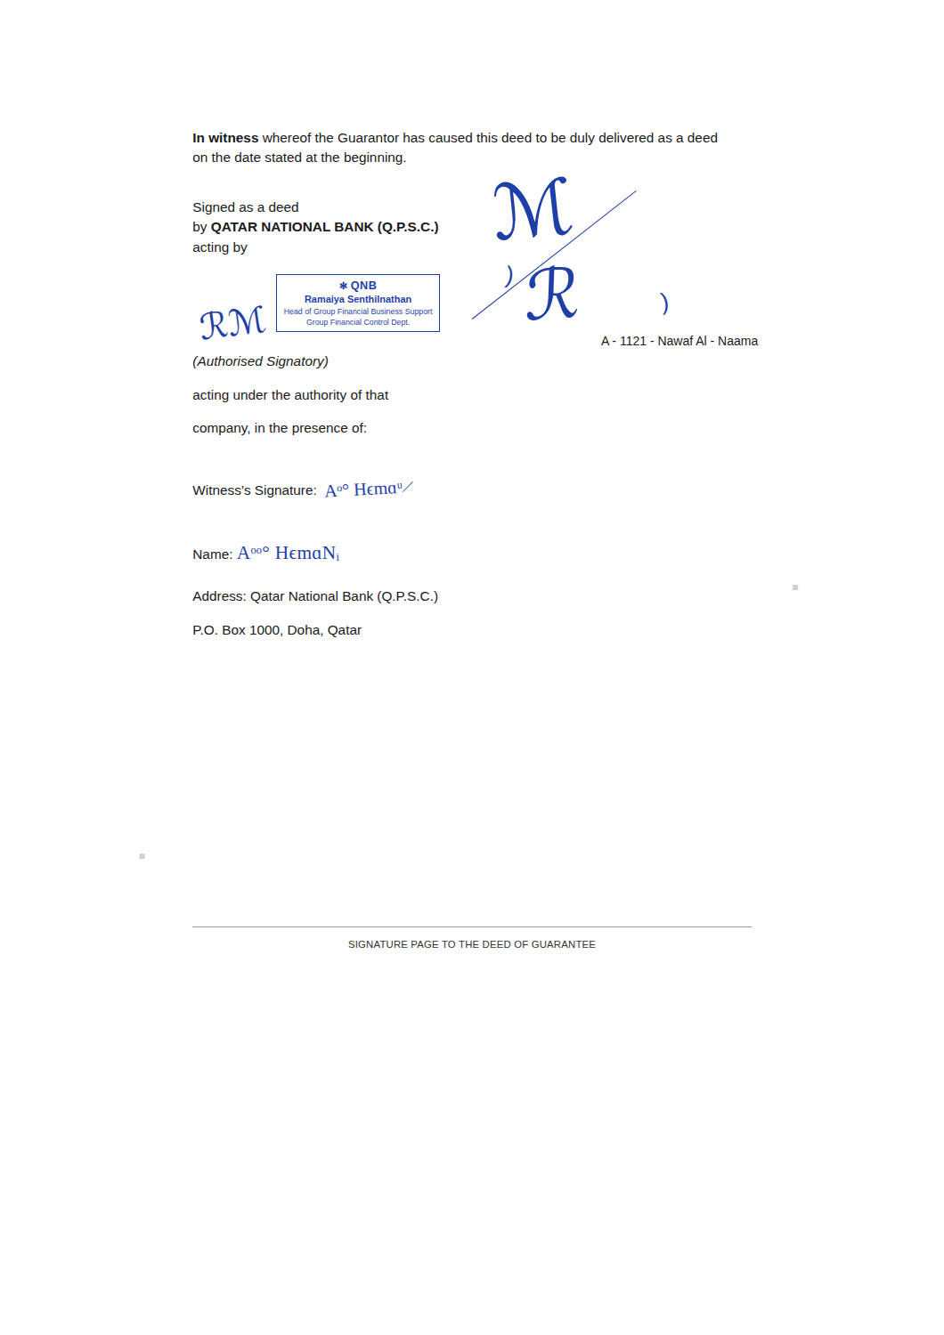In witness whereof the Guarantor has caused this deed to be duly delivered as a deed on the date stated at the beginning.
ℳ
)
ℛ
)
A - 1121 - Nawaf Al - Naama
Signed as a deed
by QATAR NATIONAL BANK (Q.P.S.C.)
acting by
ℛℳ QNB
Ramaiya Senthilnathan
Head of Group Financial Business Support
Group Financial Control Dept.
(Authorised Signatory)
acting under the authority of that
company, in the presence of:
Witness’s Signature: Aᵒ° Hϵmɑᵘ⁄
Name: Aᵒᵒ° HϵmɑNᵢ
Address: Qatar National Bank (Q.P.S.C.)
P.O. Box 1000, Doha, Qatar
■
■
SIGNATURE PAGE TO THE DEED OF GUARANTEE